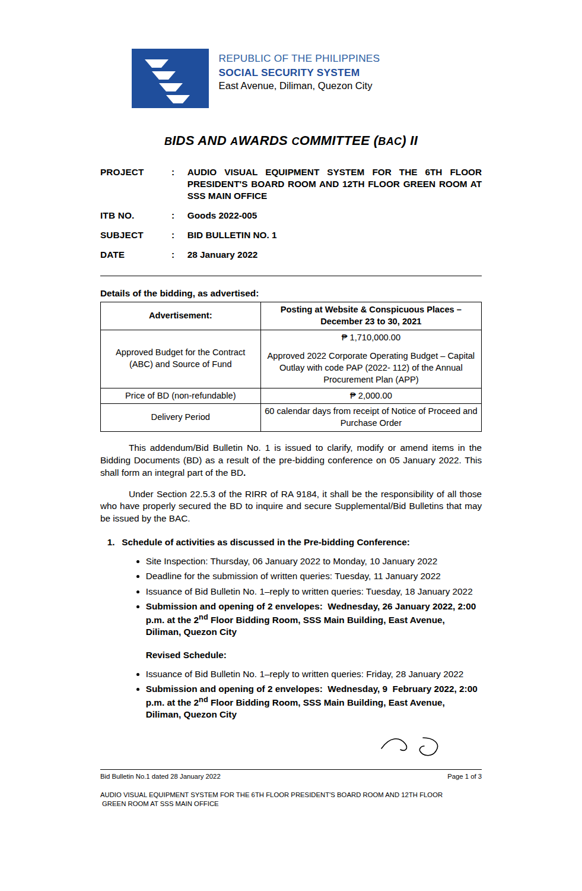REPUBLIC OF THE PHILIPPINES
SOCIAL SECURITY SYSTEM
East Avenue, Diliman, Quezon City
BIDS AND AWARDS COMMITTEE (BAC) II
| PROJECT | : | AUDIO VISUAL EQUIPMENT SYSTEM FOR THE 6TH FLOOR PRESIDENT'S BOARD ROOM AND 12TH FLOOR GREEN ROOM AT SSS MAIN OFFICE |
| ITB NO. | : | Goods 2022-005 |
| SUBJECT | : | BID BULLETIN NO. 1 |
| DATE | : | 28 January 2022 |
Details of the bidding, as advertised:
| Advertisement: | Posting at Website & Conspicuous Places – December 23 to 30, 2021 |
| --- | --- |
| Approved Budget for the Contract (ABC) and Source of Fund | ₱ 1,710,000.00 Approved 2022 Corporate Operating Budget – Capital Outlay with code PAP (2022- 112) of the Annual Procurement Plan (APP) |
| Price of BD (non-refundable) | ₱ 2,000.00 |
| Delivery Period | 60 calendar days from receipt of Notice of Proceed and Purchase Order |
This addendum/Bid Bulletin No. 1 is issued to clarify, modify or amend items in the Bidding Documents (BD) as a result of the pre-bidding conference on 05 January 2022. This shall form an integral part of the BD.
Under Section 22.5.3 of the RIRR of RA 9184, it shall be the responsibility of all those who have properly secured the BD to inquire and secure Supplemental/Bid Bulletins that may be issued by the BAC.
Schedule of activities as discussed in the Pre-bidding Conference:
Site Inspection: Thursday, 06 January 2022 to Monday, 10 January 2022
Deadline for the submission of written queries: Tuesday, 11 January 2022
Issuance of Bid Bulletin No. 1–reply to written queries: Tuesday, 18 January 2022
Submission and opening of 2 envelopes: Wednesday, 26 January 2022, 2:00 p.m. at the 2nd Floor Bidding Room, SSS Main Building, East Avenue, Diliman, Quezon City
Revised Schedule:
Issuance of Bid Bulletin No. 1–reply to written queries: Friday, 28 January 2022
Submission and opening of 2 envelopes: Wednesday, 9 February 2022, 2:00 p.m. at the 2nd Floor Bidding Room, SSS Main Building, East Avenue, Diliman, Quezon City
Bid Bulletin No.1 dated 28 January 2022 Page 1 of 3
AUDIO VISUAL EQUIPMENT SYSTEM FOR THE 6TH FLOOR PRESIDENT'S BOARD ROOM AND 12TH FLOOR
GREEN ROOM AT SSS MAIN OFFICE